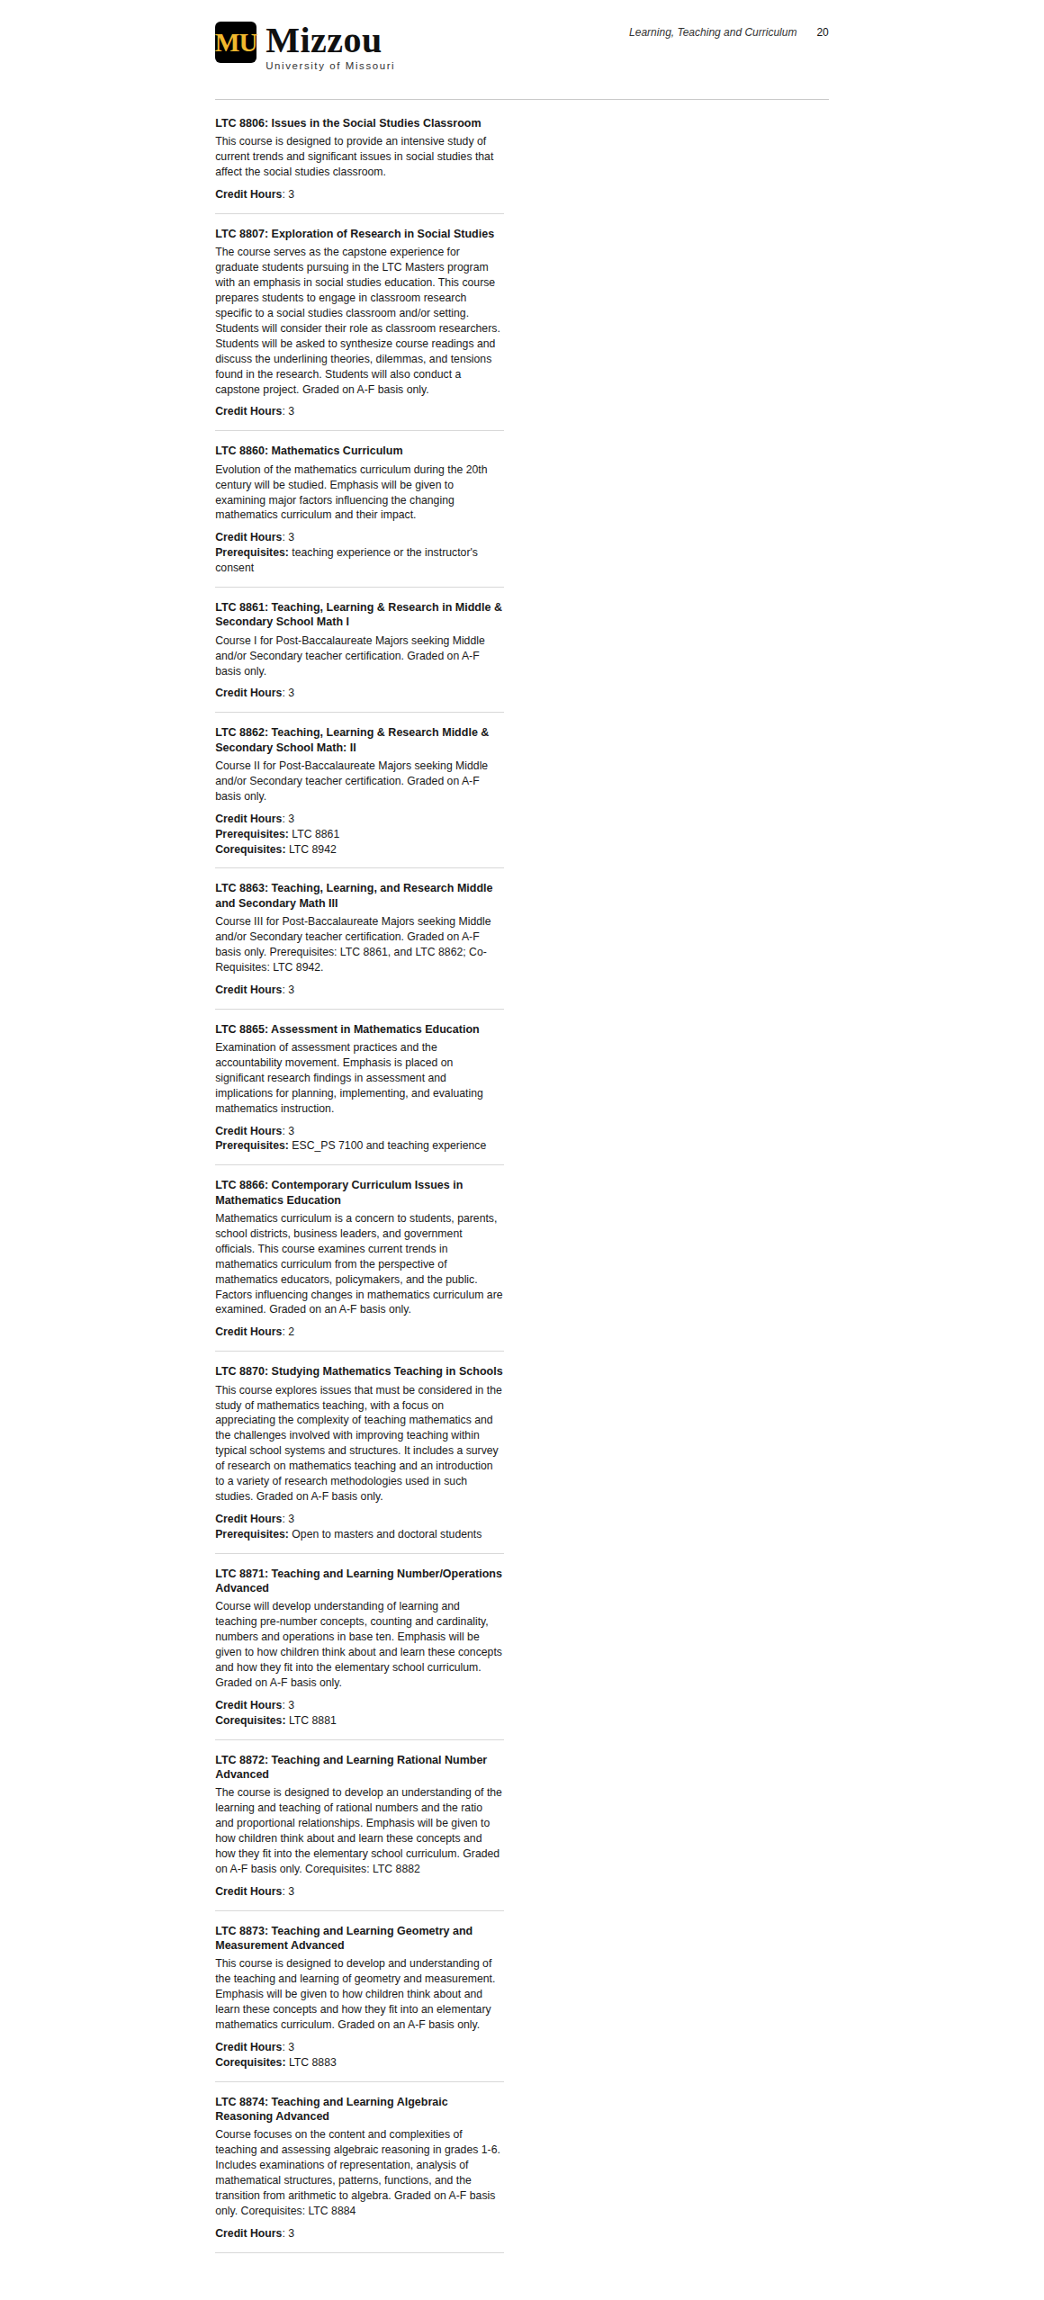Mizzou University of Missouri
Learning, Teaching and Curriculum 20
LTC 8806: Issues in the Social Studies Classroom
This course is designed to provide an intensive study of current trends and significant issues in social studies that affect the social studies classroom.
Credit Hours: 3
LTC 8807: Exploration of Research in Social Studies
The course serves as the capstone experience for graduate students pursuing in the LTC Masters program with an emphasis in social studies education. This course prepares students to engage in classroom research specific to a social studies classroom and/or setting. Students will consider their role as classroom researchers. Students will be asked to synthesize course readings and discuss the underlining theories, dilemmas, and tensions found in the research. Students will also conduct a capstone project. Graded on A-F basis only.
Credit Hours: 3
LTC 8860: Mathematics Curriculum
Evolution of the mathematics curriculum during the 20th century will be studied. Emphasis will be given to examining major factors influencing the changing mathematics curriculum and their impact.
Credit Hours: 3
Prerequisites: teaching experience or the instructor's consent
LTC 8861: Teaching, Learning & Research in Middle & Secondary School Math I
Course I for Post-Baccalaureate Majors seeking Middle and/or Secondary teacher certification. Graded on A-F basis only.
Credit Hours: 3
LTC 8862: Teaching, Learning & Research Middle & Secondary School Math: II
Course II for Post-Baccalaureate Majors seeking Middle and/or Secondary teacher certification. Graded on A-F basis only.
Credit Hours: 3
Prerequisites: LTC 8861
Corequisites: LTC 8942
LTC 8863: Teaching, Learning, and Research Middle and Secondary Math III
Course III for Post-Baccalaureate Majors seeking Middle and/or Secondary teacher certification. Graded on A-F basis only. Prerequisites: LTC 8861, and LTC 8862; Co-Requisites: LTC 8942.
Credit Hours: 3
LTC 8865: Assessment in Mathematics Education
Examination of assessment practices and the accountability movement. Emphasis is placed on significant research findings in assessment and implications for planning, implementing, and evaluating mathematics instruction.
Credit Hours: 3
Prerequisites: ESC_PS 7100 and teaching experience
LTC 8866: Contemporary Curriculum Issues in Mathematics Education
Mathematics curriculum is a concern to students, parents, school districts, business leaders, and government officials. This course examines current trends in mathematics curriculum from the perspective of mathematics educators, policymakers, and the public. Factors influencing changes in mathematics curriculum are examined. Graded on an A-F basis only.
Credit Hours: 2
LTC 8870: Studying Mathematics Teaching in Schools
This course explores issues that must be considered in the study of mathematics teaching, with a focus on appreciating the complexity of teaching mathematics and the challenges involved with improving teaching within typical school systems and structures. It includes a survey of research on mathematics teaching and an introduction to a variety of research methodologies used in such studies. Graded on A-F basis only.
Credit Hours: 3
Prerequisites: Open to masters and doctoral students
LTC 8871: Teaching and Learning Number/Operations Advanced
Course will develop understanding of learning and teaching pre-number concepts, counting and cardinality, numbers and operations in base ten. Emphasis will be given to how children think about and learn these concepts and how they fit into the elementary school curriculum. Graded on A-F basis only.
Credit Hours: 3
Corequisites: LTC 8881
LTC 8872: Teaching and Learning Rational Number Advanced
The course is designed to develop an understanding of the learning and teaching of rational numbers and the ratio and proportional relationships. Emphasis will be given to how children think about and learn these concepts and how they fit into the elementary school curriculum. Graded on A-F basis only. Corequisites: LTC 8882
Credit Hours: 3
LTC 8873: Teaching and Learning Geometry and Measurement Advanced
This course is designed to develop and understanding of the teaching and learning of geometry and measurement. Emphasis will be given to how children think about and learn these concepts and how they fit into an elementary mathematics curriculum. Graded on an A-F basis only.
Credit Hours: 3
Corequisites: LTC 8883
LTC 8874: Teaching and Learning Algebraic Reasoning Advanced
Course focuses on the content and complexities of teaching and assessing algebraic reasoning in grades 1-6. Includes examinations of representation, analysis of mathematical structures, patterns, functions, and the transition from arithmetic to algebra. Graded on A-F basis only. Corequisites: LTC 8884
Credit Hours: 3